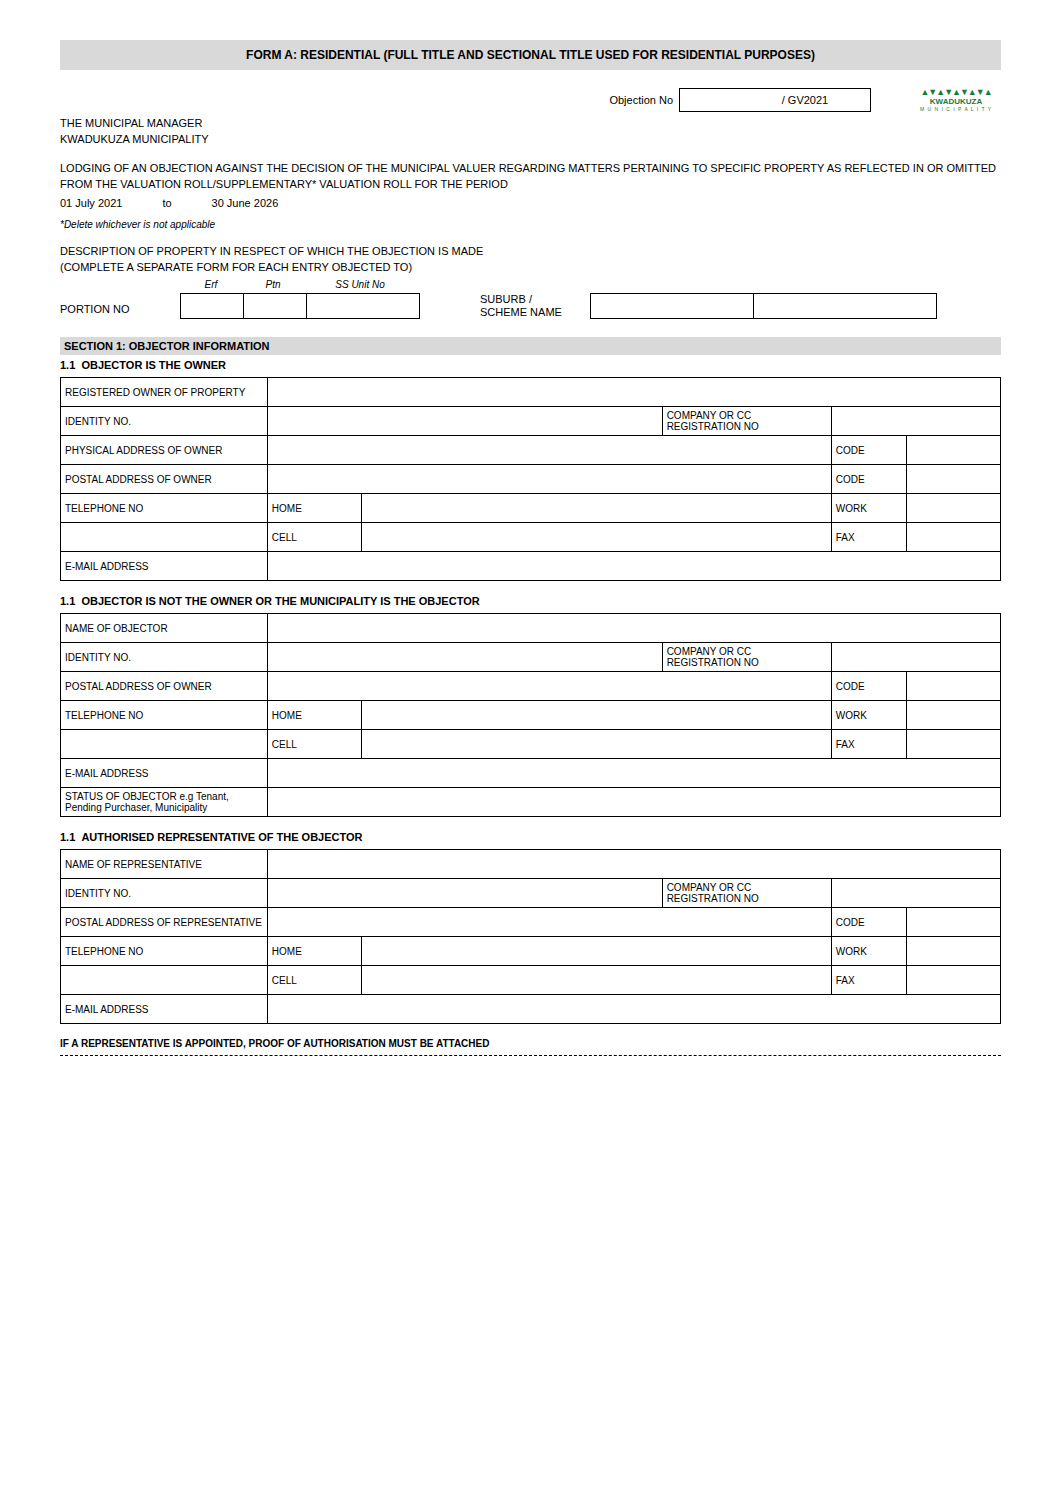FORM A: RESIDENTIAL (FULL TITLE AND SECTIONAL TITLE USED FOR RESIDENTIAL PURPOSES)
Objection No
/ GV2021
▲▼▲▼▲▼▲▼▲
KWADUKUZA
M U N I C I P A L I T Y
THE MUNICIPAL MANAGER
KWADUKUZA MUNICIPALITY
LODGING OF AN OBJECTION AGAINST THE DECISION OF THE MUNICIPAL VALUER REGARDING MATTERS PERTAINING TO SPECIFIC PROPERTY AS REFLECTED IN OR OMITTED FROM THE VALUATION ROLL/SUPPLEMENTARY* VALUATION ROLL FOR THE PERIOD
01 July 2021 to 30 June 2026
*Delete whichever is not applicable
DESCRIPTION OF PROPERTY IN RESPECT OF WHICH THE OBJECTION IS MADE
(COMPLETE A SEPARATE FORM FOR EACH ENTRY OBJECTED TO)
| Erf | Ptn | SS Unit No |
PORTION NO
SUBURB /
SCHEME NAME
SECTION 1: OBJECTOR INFORMATION
1.1 OBJECTOR IS THE OWNER
| REGISTERED OWNER OF PROPERTY | |
| IDENTITY NO. | | COMPANY OR CC REGISTRATION NO | |
| PHYSICAL ADDRESS OF OWNER | | CODE | |
| POSTAL ADDRESS OF OWNER | | CODE | |
| TELEPHONE NO | HOME | | WORK | |
| | CELL | | FAX | |
| E-MAIL ADDRESS | |
1.1 OBJECTOR IS NOT THE OWNER OR THE MUNICIPALITY IS THE OBJECTOR
| NAME OF OBJECTOR | |
| IDENTITY NO. | | COMPANY OR CC REGISTRATION NO | |
| POSTAL ADDRESS OF OWNER | | CODE | |
| TELEPHONE NO | HOME | | WORK | |
| | CELL | | FAX | |
| E-MAIL ADDRESS | |
| STATUS OF OBJECTOR e.g Tenant, Pending Purchaser, Municipality | |
1.1 AUTHORISED REPRESENTATIVE OF THE OBJECTOR
| NAME OF REPRESENTATIVE | |
| IDENTITY NO. | | COMPANY OR CC REGISTRATION NO | |
| POSTAL ADDRESS OF REPRESENTATIVE | | CODE | |
| TELEPHONE NO | HOME | | WORK | |
| | CELL | | FAX | |
| E-MAIL ADDRESS | |
IF A REPRESENTATIVE IS APPOINTED, PROOF OF AUTHORISATION MUST BE ATTACHED